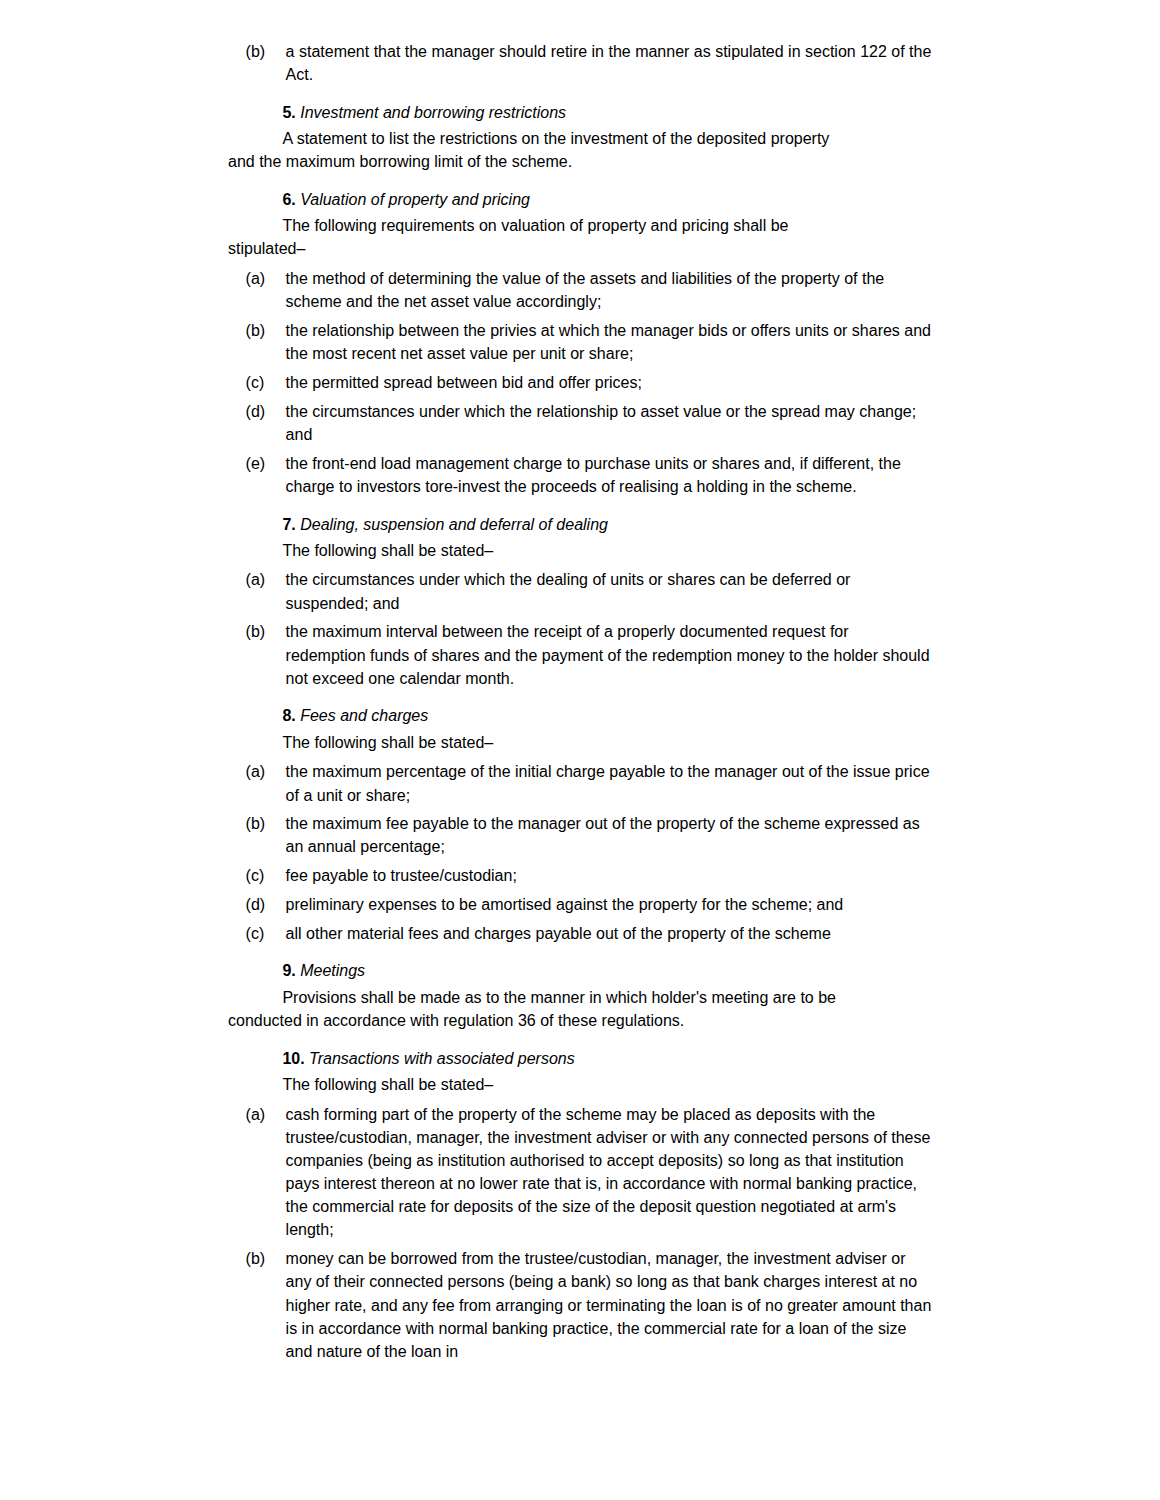Extract from regulations concerning collective investment schemes
(b) a statement that the manager should retire in the manner as stipulated in section 122 of the Act.
5. Investment and borrowing restrictions
A statement to list the restrictions on the investment of the deposited property and the maximum borrowing limit of the scheme.
6. Valuation of property and pricing
The following requirements on valuation of property and pricing shall be stipulated–
(a) the method of determining the value of the assets and liabilities of the property of the scheme and the net asset value accordingly;
(b) the relationship between the privies at which the manager bids or offers units or shares and the most recent net asset value per unit or share;
(c) the permitted spread between bid and offer prices;
(d) the circumstances under which the relationship to asset value or the spread may change; and
(e) the front-end load management charge to purchase units or shares and, if different, the charge to investors tore-invest the proceeds of realising a holding in the scheme.
7. Dealing, suspension and deferral of dealing
The following shall be stated–
(a) the circumstances under which the dealing of units or shares can be deferred or suspended; and
(b) the maximum interval between the receipt of a properly documented request for redemption funds of shares and the payment of the redemption money to the holder should not exceed one calendar month.
8. Fees and charges
The following shall be stated–
(a) the maximum percentage of the initial charge payable to the manager out of the issue price of a unit or share;
(b) the maximum fee payable to the manager out of the property of the scheme expressed as an annual percentage;
(c) fee payable to trustee/custodian;
(d) preliminary expenses to be amortised against the property for the scheme; and
(c) all other material fees and charges payable out of the property of the scheme
9. Meetings
Provisions shall be made as to the manner in which holder's meeting are to be conducted in accordance with regulation 36 of these regulations.
10. Transactions with associated persons
The following shall be stated–
(a) cash forming part of the property of the scheme may be placed as deposits with the trustee/custodian, manager, the investment adviser or with any connected persons of these companies (being as institution authorised to accept deposits) so long as that institution pays interest thereon at no lower rate that is, in accordance with normal banking practice, the commercial rate for deposits of the size of the deposit question negotiated at arm's length;
(b) money can be borrowed from the trustee/custodian, manager, the investment adviser or any of their connected persons (being a bank) so long as that bank charges interest at no higher rate, and any fee from arranging or terminating the loan is of no greater amount than is in accordance with normal banking practice, the commercial rate for a loan of the size and nature of the loan in